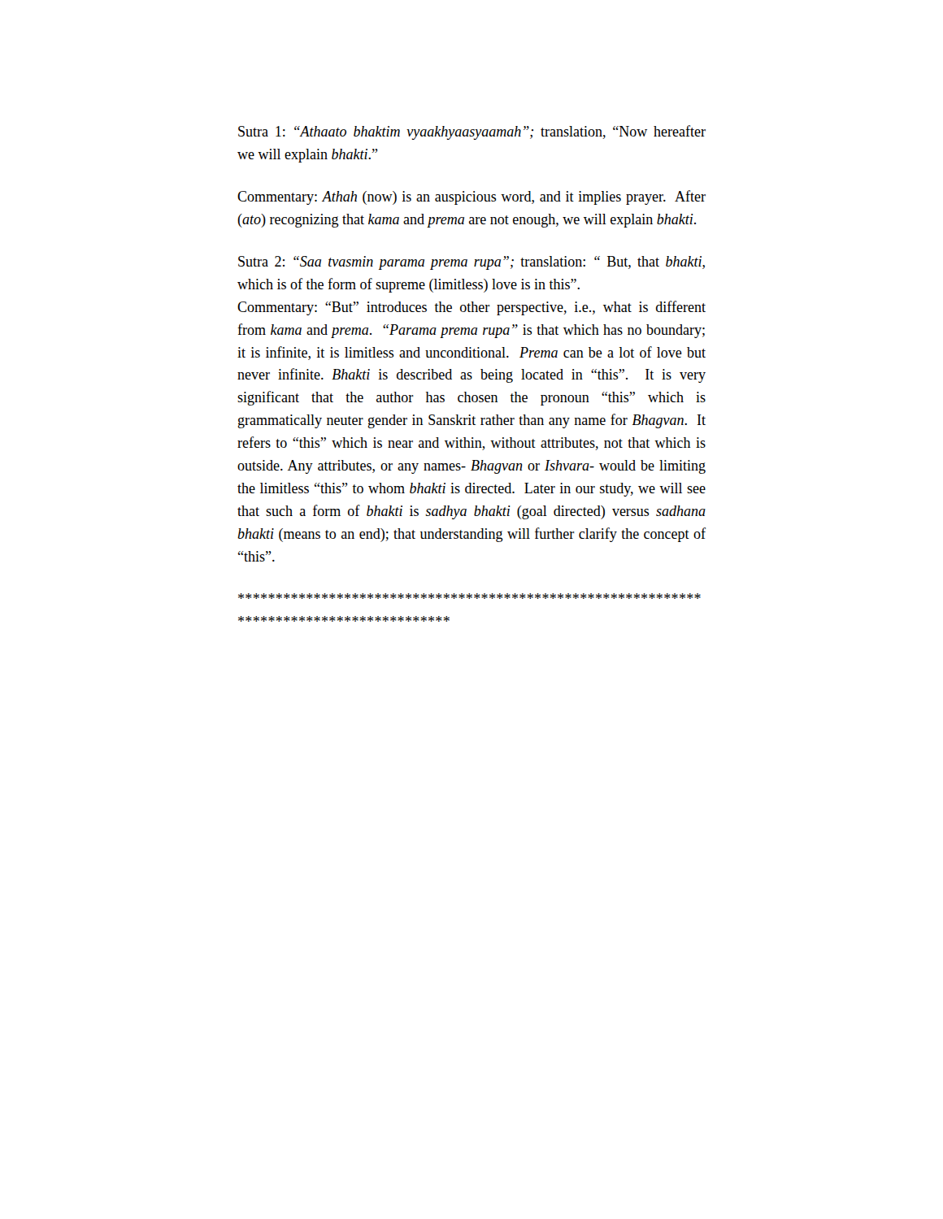Sutra 1: “Athaato bhaktim vyaakhyaasyaamah”; translation, “Now hereafter we will explain bhakti.”
Commentary: Athah (now) is an auspicious word, and it implies prayer. After (ato) recognizing that kama and prema are not enough, we will explain bhakti.
Sutra 2: “Saa tvasmin parama prema rupa”; translation: “ But, that bhakti, which is of the form of supreme (limitless) love is in this”.
Commentary: “But” introduces the other perspective, i.e., what is different from kama and prema. “Parama prema rupa” is that which has no boundary; it is infinite, it is limitless and unconditional. Prema can be a lot of love but never infinite. Bhakti is described as being located in “this”. It is very significant that the author has chosen the pronoun “this” which is grammatically neuter gender in Sanskrit rather than any name for Bhagvan. It refers to “this” which is near and within, without attributes, not that which is outside. Any attributes, or any names- Bhagvan or Ishvara- would be limiting the limitless “this” to whom bhakti is directed. Later in our study, we will see that such a form of bhakti is sadhya bhakti (goal directed) versus sadhana bhakti (means to an end); that understanding will further clarify the concept of “this”.
*****************************************************************************************